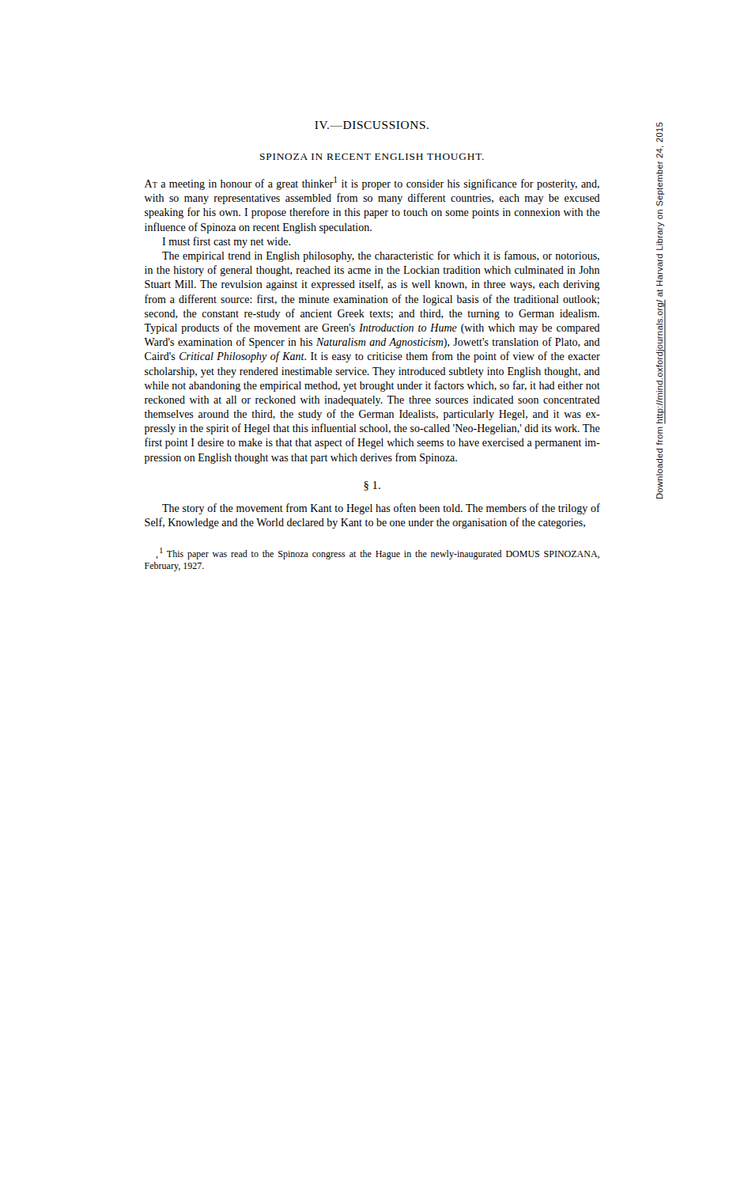Downloaded from http://mind.oxfordjournals.org/ at Harvard Library on September 24, 2015
IV.—DISCUSSIONS.
SPINOZA IN RECENT ENGLISH THOUGHT.
At a meeting in honour of a great thinker1 it is proper to consider his significance for posterity, and, with so many representatives assembled from so many different countries, each may be excused speaking for his own. I propose therefore in this paper to touch on some points in connexion with the influence of Spinoza on recent English speculation.
I must first cast my net wide.
The empirical trend in English philosophy, the characteristic for which it is famous, or notorious, in the history of general thought, reached its acme in the Lockian tradition which culminated in John Stuart Mill. The revulsion against it expressed itself, as is well known, in three ways, each deriving from a different source: first, the minute examination of the logical basis of the traditional outlook; second, the constant re-study of ancient Greek texts; and third, the turning to German idealism. Typical products of the movement are Green's Introduction to Hume (with which may be compared Ward's examination of Spencer in his Naturalism and Agnosticism), Jowett's translation of Plato, and Caird's Critical Philosophy of Kant. It is easy to criticise them from the point of view of the exacter scholarship, yet they rendered inestimable service. They introduced subtlety into English thought, and while not abandoning the empirical method, yet brought under it factors which, so far, it had either not reckoned with at all or reckoned with inadequately. The three sources indicated soon concentrated themselves around the third, the study of the German Idealists, particularly Hegel, and it was expressly in the spirit of Hegel that this influential school, the so-called 'Neo-Hegelian,' did its work. The first point I desire to make is that that aspect of Hegel which seems to have exercised a permanent impression on English thought was that part which derives from Spinoza.
§ 1.
The story of the movement from Kant to Hegel has often been told. The members of the trilogy of Self, Knowledge and the World declared by Kant to be one under the organisation of the categories,
,1 This paper was read to the Spinoza congress at the Hague in the newly-inaugurated DOMUS SPINOZANA, February, 1927.